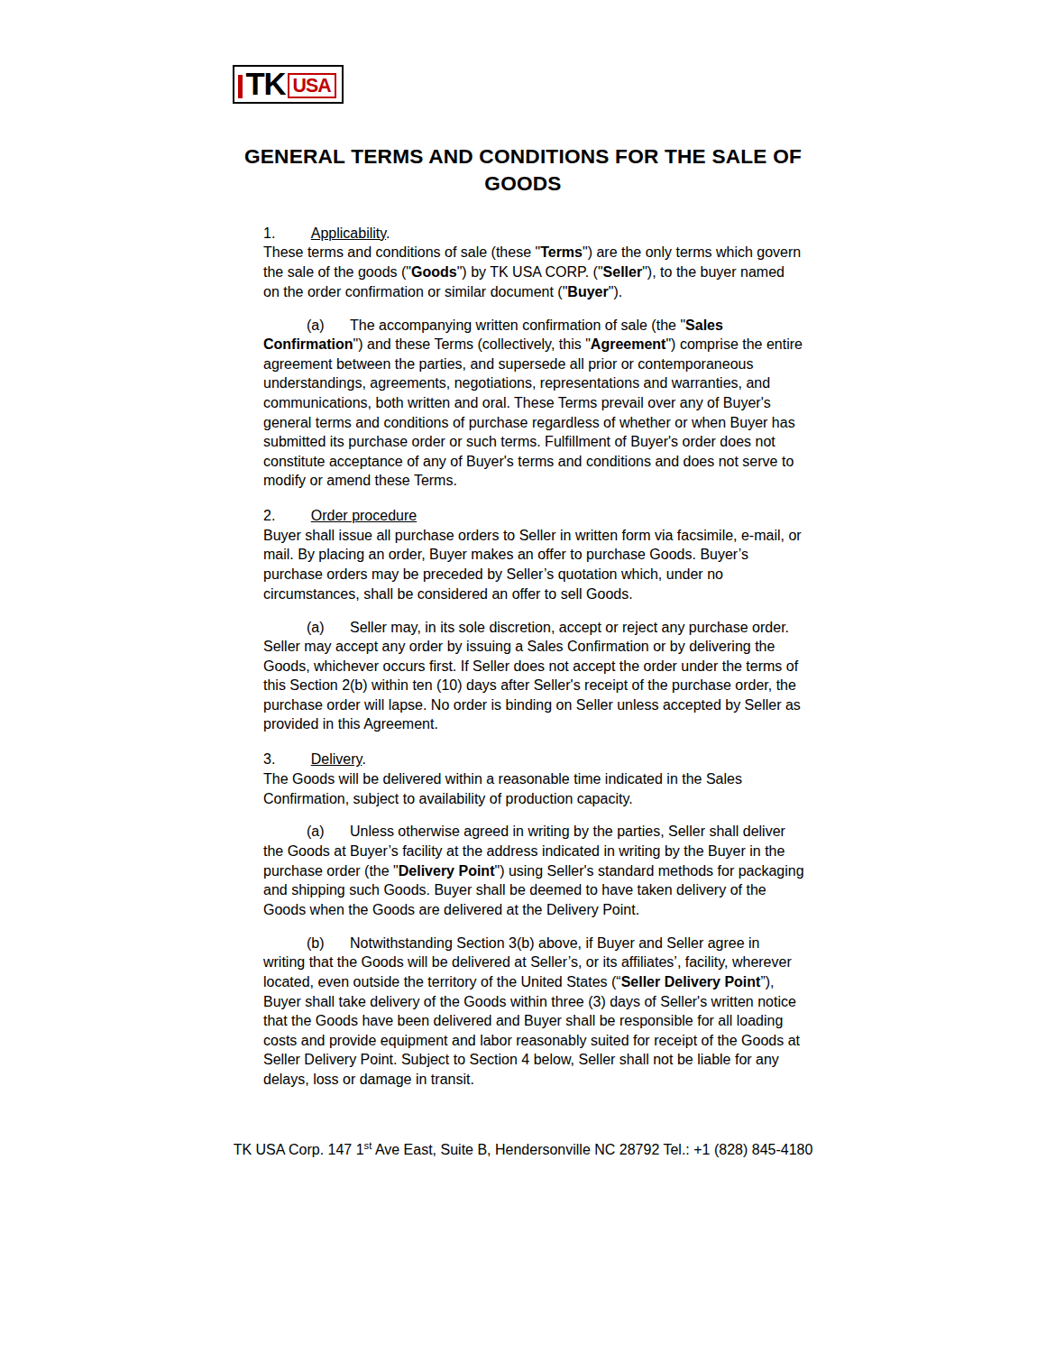TK USA
GENERAL TERMS AND CONDITIONS FOR THE SALE OF GOODS
1. Applicability.
These terms and conditions of sale (these "Terms") are the only terms which govern the sale of the goods ("Goods") by TK USA CORP. ("Seller"), to the buyer named on the order confirmation or similar document ("Buyer").
(a) The accompanying written confirmation of sale (the "Sales Confirmation") and these Terms (collectively, this "Agreement") comprise the entire agreement between the parties, and supersede all prior or contemporaneous understandings, agreements, negotiations, representations and warranties, and communications, both written and oral. These Terms prevail over any of Buyer's general terms and conditions of purchase regardless of whether or when Buyer has submitted its purchase order or such terms. Fulfillment of Buyer's order does not constitute acceptance of any of Buyer's terms and conditions and does not serve to modify or amend these Terms.
2. Order procedure
Buyer shall issue all purchase orders to Seller in written form via facsimile, e-mail, or mail. By placing an order, Buyer makes an offer to purchase Goods. Buyer’s purchase orders may be preceded by Seller’s quotation which, under no circumstances, shall be considered an offer to sell Goods.
(a) Seller may, in its sole discretion, accept or reject any purchase order. Seller may accept any order by issuing a Sales Confirmation or by delivering the Goods, whichever occurs first. If Seller does not accept the order under the terms of this Section 2(b) within ten (10) days after Seller's receipt of the purchase order, the purchase order will lapse. No order is binding on Seller unless accepted by Seller as provided in this Agreement.
3. Delivery.
The Goods will be delivered within a reasonable time indicated in the Sales Confirmation, subject to availability of production capacity.
(a) Unless otherwise agreed in writing by the parties, Seller shall deliver the Goods at Buyer’s facility at the address indicated in writing by the Buyer in the purchase order (the "Delivery Point") using Seller's standard methods for packaging and shipping such Goods. Buyer shall be deemed to have taken delivery of the Goods when the Goods are delivered at the Delivery Point.
(b) Notwithstanding Section 3(b) above, if Buyer and Seller agree in writing that the Goods will be delivered at Seller’s, or its affiliates’, facility, wherever located, even outside the territory of the United States (“Seller Delivery Point”), Buyer shall take delivery of the Goods within three (3) days of Seller's written notice that the Goods have been delivered and Buyer shall be responsible for all loading costs and provide equipment and labor reasonably suited for receipt of the Goods at Seller Delivery Point. Subject to Section 4 below, Seller shall not be liable for any delays, loss or damage in transit.
TK USA Corp. 147 1st Ave East, Suite B, Hendersonville NC 28792 Tel.: +1 (828) 845-4180